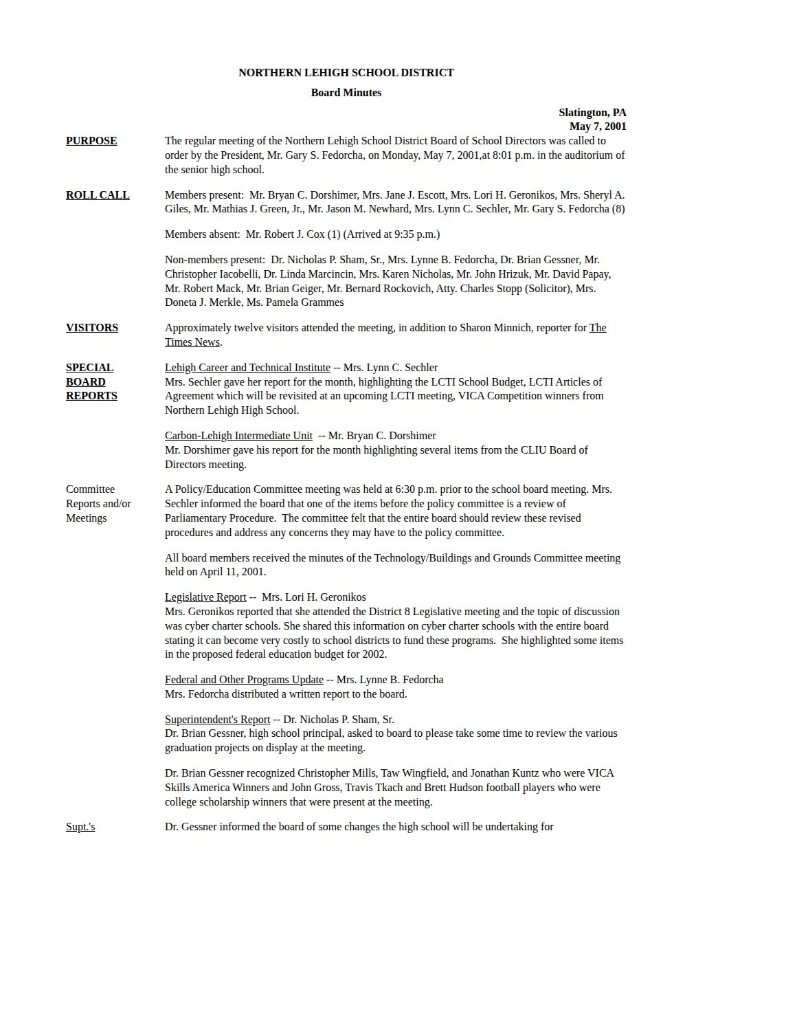NORTHERN LEHIGH SCHOOL DISTRICT
Board Minutes
Slatington, PA
May 7, 2001
| PURPOSE | The regular meeting of the Northern Lehigh School District Board of School Directors was called to order by the President, Mr. Gary S. Fedorcha, on Monday, May 7, 2001,at 8:01 p.m. in the auditorium of the senior high school. |
| ROLL CALL | Members present: Mr. Bryan C. Dorshimer, Mrs. Jane J. Escott, Mrs. Lori H. Geronikos, Mrs. Sheryl A. Giles, Mr. Mathias J. Green, Jr., Mr. Jason M. Newhard, Mrs. Lynn C. Sechler, Mr. Gary S. Fedorcha (8) Members absent: Mr. Robert J. Cox (1) (Arrived at 9:35 p.m.) Non-members present: Dr. Nicholas P. Sham, Sr., Mrs. Lynne B. Fedorcha, Dr. Brian Gessner, Mr. Christopher Iacobelli, Dr. Linda Marcincin, Mrs. Karen Nicholas, Mr. John Hrizuk, Mr. David Papay, Mr. Robert Mack, Mr. Brian Geiger, Mr. Bernard Rockovich, Atty. Charles Stopp (Solicitor), Mrs. Doneta J. Merkle, Ms. Pamela Grammes |
| VISITORS | Approximately twelve visitors attended the meeting, in addition to Sharon Minnich, reporter for The Times News . |
| SPECIAL BOARD REPORTS | Lehigh Career and Technical Institute -- Mrs. Lynn C. Sechler Mrs. Sechler gave her report for the month, highlighting the LCTI School Budget, LCTI Articles of Agreement which will be revisited at an upcoming LCTI meeting, VICA Competition winners from Northern Lehigh High School. Carbon-Lehigh Intermediate Unit -- Mr. Bryan C. Dorshimer Mr. Dorshimer gave his report for the month highlighting several items from the CLIU Board of Directors meeting. |
| Committee Reports and/or Meetings | A Policy/Education Committee meeting was held at 6:30 p.m. prior to the school board meeting. Mrs. Sechler informed the board that one of the items before the policy committee is a review of Parliamentary Procedure. The committee felt that the entire board should review these revised procedures and address any concerns they may have to the policy committee. All board members received the minutes of the Technology/Buildings and Grounds Committee meeting held on April 11, 2001. Legislative Report -- Mrs. Lori H. Geronikos Mrs. Geronikos reported that she attended the District 8 Legislative meeting and the topic of discussion was cyber charter schools. She shared this information on cyber charter schools with the entire board stating it can become very costly to school districts to fund these programs. She highlighted some items in the proposed federal education budget for 2002. Federal and Other Programs Update -- Mrs. Lynne B. Fedorcha Mrs. Fedorcha distributed a written report to the board. Superintendent's Report -- Dr. Nicholas P. Sham, Sr. Dr. Brian Gessner, high school principal, asked to board to please take some time to review the various graduation projects on display at the meeting. Dr. Brian Gessner recognized Christopher Mills, Taw Wingfield, and Jonathan Kuntz who were VICA Skills America Winners and John Gross, Travis Tkach and Brett Hudson football players who were college scholarship winners that were present at the meeting. |
| Supt.'s | Dr. Gessner informed the board of some changes the high school will be undertaking for |